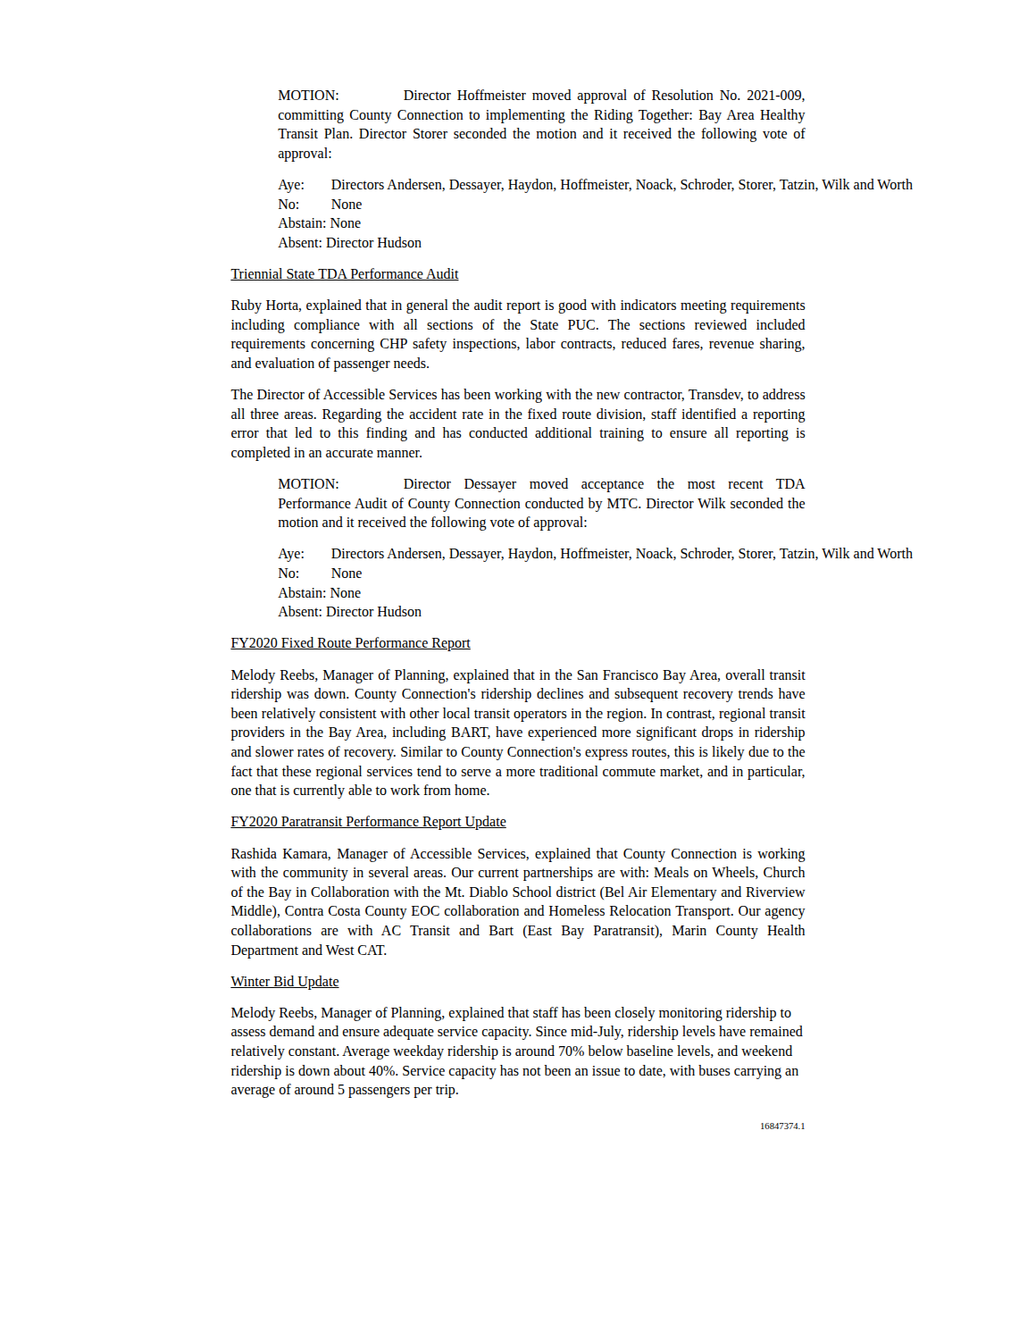MOTION: Director Hoffmeister moved approval of Resolution No. 2021-009, committing County Connection to implementing the Riding Together: Bay Area Healthy Transit Plan. Director Storer seconded the motion and it received the following vote of approval:
Aye: Directors Andersen, Dessayer, Haydon, Hoffmeister, Noack, Schroder, Storer, Tatzin, Wilk and Worth
No: None
Abstain: None
Absent: Director Hudson
Triennial State TDA Performance Audit
Ruby Horta, explained that in general the audit report is good with indicators meeting requirements including compliance with all sections of the State PUC. The sections reviewed included requirements concerning CHP safety inspections, labor contracts, reduced fares, revenue sharing, and evaluation of passenger needs.
The Director of Accessible Services has been working with the new contractor, Transdev, to address all three areas. Regarding the accident rate in the fixed route division, staff identified a reporting error that led to this finding and has conducted additional training to ensure all reporting is completed in an accurate manner.
MOTION: Director Dessayer moved acceptance the most recent TDA Performance Audit of County Connection conducted by MTC. Director Wilk seconded the motion and it received the following vote of approval:
Aye: Directors Andersen, Dessayer, Haydon, Hoffmeister, Noack, Schroder, Storer, Tatzin, Wilk and Worth
No: None
Abstain: None
Absent: Director Hudson
FY2020 Fixed Route Performance Report
Melody Reebs, Manager of Planning, explained that in the San Francisco Bay Area, overall transit ridership was down. County Connection's ridership declines and subsequent recovery trends have been relatively consistent with other local transit operators in the region. In contrast, regional transit providers in the Bay Area, including BART, have experienced more significant drops in ridership and slower rates of recovery. Similar to County Connection's express routes, this is likely due to the fact that these regional services tend to serve a more traditional commute market, and in particular, one that is currently able to work from home.
FY2020 Paratransit Performance Report Update
Rashida Kamara, Manager of Accessible Services, explained that County Connection is working with the community in several areas. Our current partnerships are with: Meals on Wheels, Church of the Bay in Collaboration with the Mt. Diablo School district (Bel Air Elementary and Riverview Middle), Contra Costa County EOC collaboration and Homeless Relocation Transport. Our agency collaborations are with AC Transit and Bart (East Bay Paratransit), Marin County Health Department and West CAT.
Winter Bid Update
Melody Reebs, Manager of Planning, explained that staff has been closely monitoring ridership to assess demand and ensure adequate service capacity. Since mid-July, ridership levels have remained relatively constant. Average weekday ridership is around 70% below baseline levels, and weekend ridership is down about 40%. Service capacity has not been an issue to date, with buses carrying an average of around 5 passengers per trip.
16847374.1